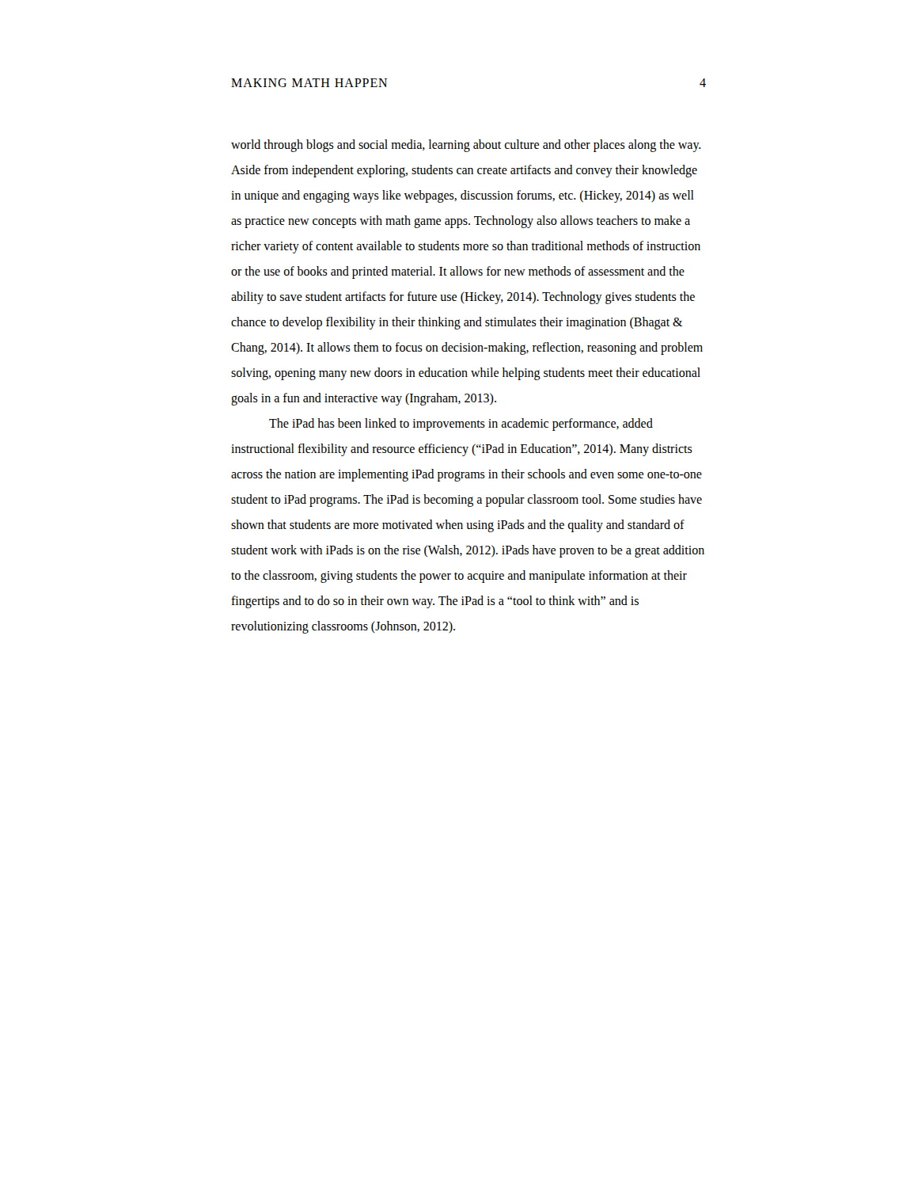Making Math Happen 4
world through blogs and social media, learning about culture and other places along the way. Aside from independent exploring, students can create artifacts and convey their knowledge in unique and engaging ways like webpages, discussion forums, etc. (Hickey, 2014) as well as practice new concepts with math game apps. Technology also allows teachers to make a richer variety of content available to students more so than traditional methods of instruction or the use of books and printed material. It allows for new methods of assessment and the ability to save student artifacts for future use (Hickey, 2014). Technology gives students the chance to develop flexibility in their thinking and stimulates their imagination (Bhagat & Chang, 2014). It allows them to focus on decision-making, reflection, reasoning and problem solving, opening many new doors in education while helping students meet their educational goals in a fun and interactive way (Ingraham, 2013).
The iPad has been linked to improvements in academic performance, added instructional flexibility and resource efficiency (“iPad in Education”, 2014). Many districts across the nation are implementing iPad programs in their schools and even some one-to-one student to iPad programs. The iPad is becoming a popular classroom tool. Some studies have shown that students are more motivated when using iPads and the quality and standard of student work with iPads is on the rise (Walsh, 2012). iPads have proven to be a great addition to the classroom, giving students the power to acquire and manipulate information at their fingertips and to do so in their own way. The iPad is a “tool to think with” and is revolutionizing classrooms (Johnson, 2012).